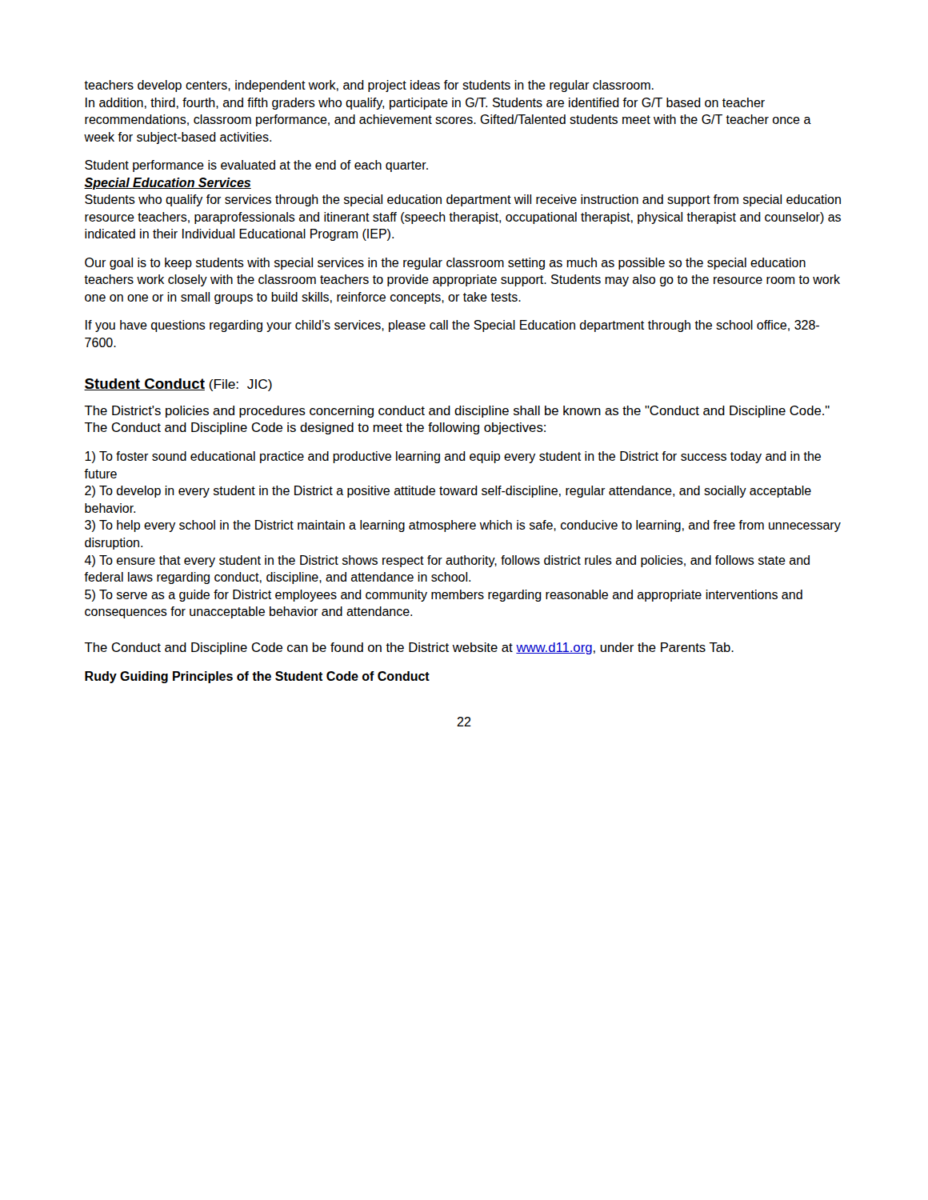teachers develop centers, independent work, and project ideas for students in the regular classroom.
In addition, third, fourth, and fifth graders who qualify, participate in G/T. Students are identified for G/T based on teacher recommendations, classroom performance, and achievement scores. Gifted/Talented students meet with the G/T teacher once a week for subject-based activities.
Student performance is evaluated at the end of each quarter.
Special Education Services
Students who qualify for services through the special education department will receive instruction and support from special education resource teachers, paraprofessionals and itinerant staff (speech therapist, occupational therapist, physical therapist and counselor) as indicated in their Individual Educational Program (IEP).
Our goal is to keep students with special services in the regular classroom setting as much as possible so the special education teachers work closely with the classroom teachers to provide appropriate support. Students may also go to the resource room to work one on one or in small groups to build skills, reinforce concepts, or take tests.
If you have questions regarding your child’s services, please call the Special Education department through the school office, 328-7600.
Student Conduct (File: JIC)
The District's policies and procedures concerning conduct and discipline shall be known as the "Conduct and Discipline Code." The Conduct and Discipline Code is designed to meet the following objectives:
1) To foster sound educational practice and productive learning and equip every student in the District for success today and in the future
2) To develop in every student in the District a positive attitude toward self-discipline, regular attendance, and socially acceptable behavior.
3) To help every school in the District maintain a learning atmosphere which is safe, conducive to learning, and free from unnecessary disruption.
4) To ensure that every student in the District shows respect for authority, follows district rules and policies, and follows state and federal laws regarding conduct, discipline, and attendance in school.
5) To serve as a guide for District employees and community members regarding reasonable and appropriate interventions and consequences for unacceptable behavior and attendance.
The Conduct and Discipline Code can be found on the District website at www.d11.org, under the Parents Tab.
Rudy Guiding Principles of the Student Code of Conduct
22